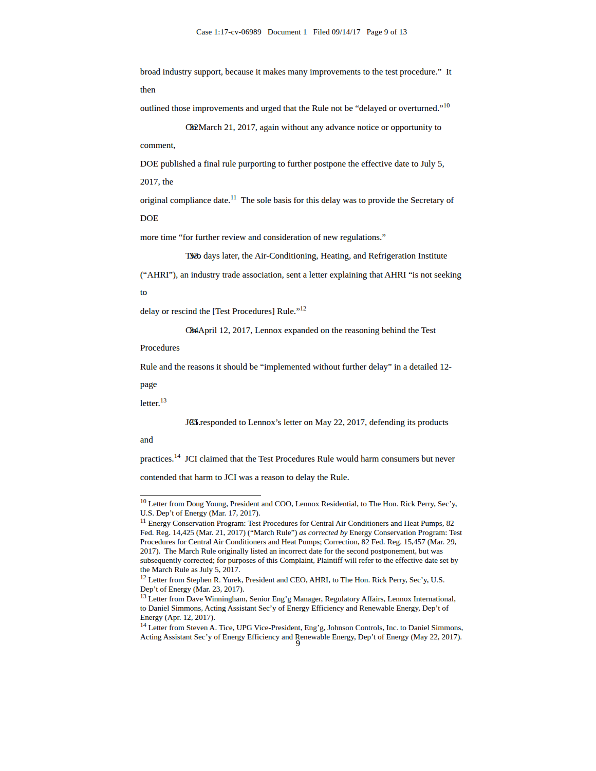Case 1:17-cv-06989 Document 1 Filed 09/14/17 Page 9 of 13
broad industry support, because it makes many improvements to the test procedure.” It then
outlined those improvements and urged that the Rule not be “delayed or overturned.”10
32. On March 21, 2017, again without any advance notice or opportunity to comment,
DOE published a final rule purporting to further postpone the effective date to July 5, 2017, the
original compliance date.11 The sole basis for this delay was to provide the Secretary of DOE
more time “for further review and consideration of new regulations.”
33. Two days later, the Air-Conditioning, Heating, and Refrigeration Institute
(“AHRI”), an industry trade association, sent a letter explaining that AHRI “is not seeking to
delay or rescind the [Test Procedures] Rule.”12
34. On April 12, 2017, Lennox expanded on the reasoning behind the Test Procedures
Rule and the reasons it should be “implemented without further delay” in a detailed 12-page
letter.13
35. JCI responded to Lennox’s letter on May 22, 2017, defending its products and
practices.14 JCI claimed that the Test Procedures Rule would harm consumers but never
contended that harm to JCI was a reason to delay the Rule.
10 Letter from Doug Young, President and COO, Lennox Residential, to The Hon. Rick Perry, Sec’y, U.S. Dep’t of Energy (Mar. 17, 2017).
11 Energy Conservation Program: Test Procedures for Central Air Conditioners and Heat Pumps, 82 Fed. Reg. 14,425 (Mar. 21, 2017) (“March Rule”) as corrected by Energy Conservation Program: Test Procedures for Central Air Conditioners and Heat Pumps; Correction, 82 Fed. Reg. 15,457 (Mar. 29, 2017). The March Rule originally listed an incorrect date for the second postponement, but was subsequently corrected; for purposes of this Complaint, Plaintiff will refer to the effective date set by the March Rule as July 5, 2017.
12 Letter from Stephen R. Yurek, President and CEO, AHRI, to The Hon. Rick Perry, Sec’y, U.S. Dep’t of Energy (Mar. 23, 2017).
13 Letter from Dave Winningham, Senior Eng’g Manager, Regulatory Affairs, Lennox International, to Daniel Simmons, Acting Assistant Sec’y of Energy Efficiency and Renewable Energy, Dep’t of Energy (Apr. 12, 2017).
14 Letter from Steven A. Tice, UPG Vice-President, Eng’g, Johnson Controls, Inc. to Daniel Simmons, Acting Assistant Sec’y of Energy Efficiency and Renewable Energy, Dep’t of Energy (May 22, 2017).
9